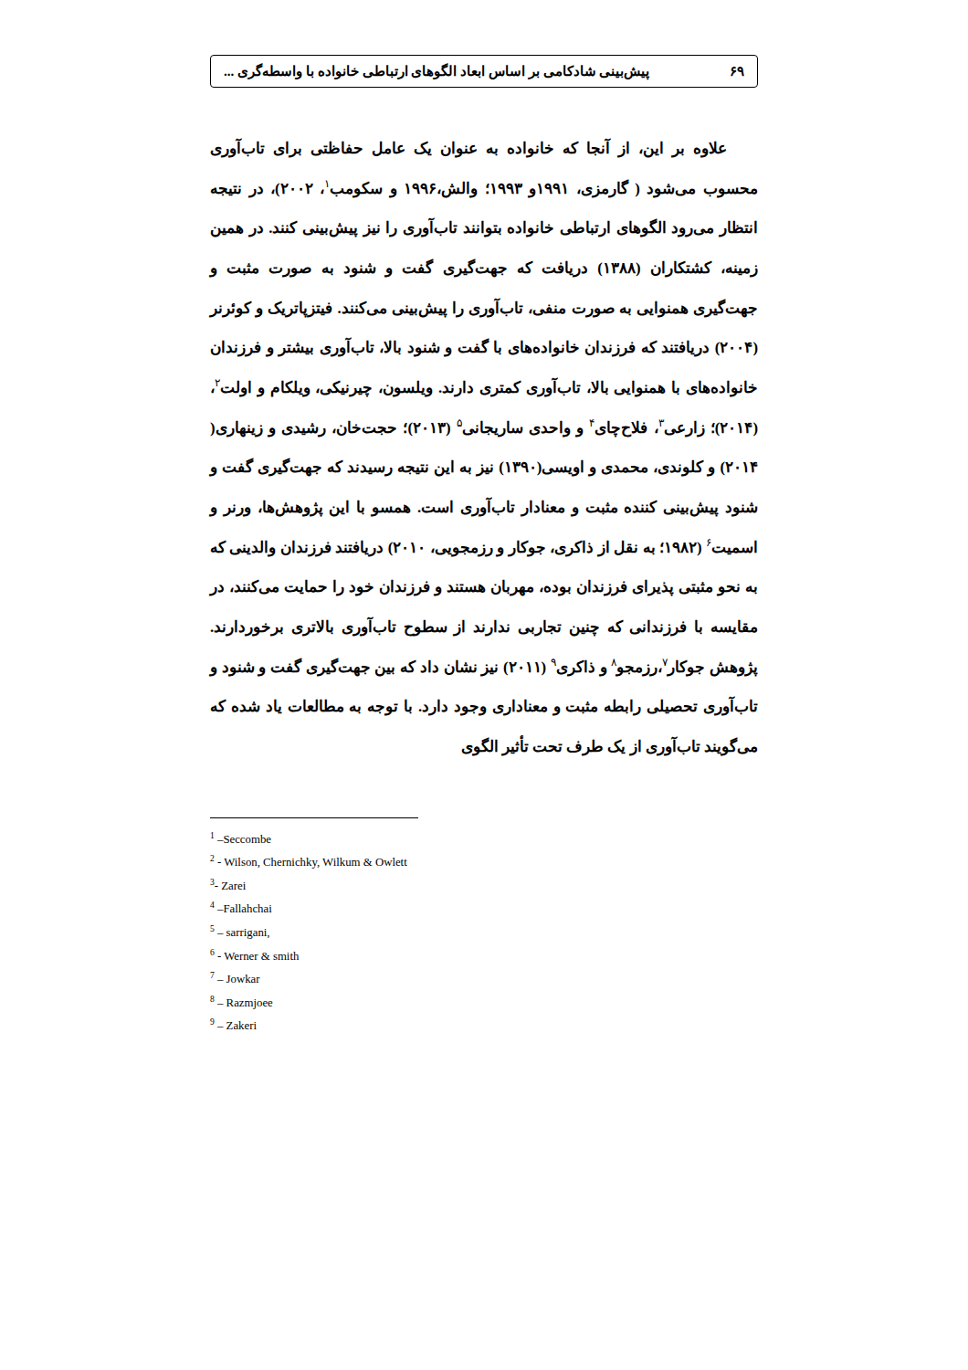۶۹ پیش‌بینی شادکامی بر اساس ابعاد الگوهای ارتباطی خانواده با واسطه‌گری ...
علاوه بر این، از آنجا که خانواده به عنوان یک عامل حفاظتی برای تاب‌آوری محسوب می‌شود ( گارمزی، ۱۹۹۱و ۱۹۹۳؛ والش،۱۹۹۶ و سکومب۱، ۲۰۰۲)، در نتیجه انتظار می‌رود الگوهای ارتباطی خانواده بتوانند تاب‌آوری را نیز پیش‌بینی کنند. در همین زمینه، کشتکاران (۱۳۸۸) دریافت که جهت‌گیری گفت و شنود به صورت مثبت و جهت‌گیری همنوایی به صورت منفی، تاب‌آوری را پیش‌بینی می‌کنند. فیتزپاتریک و کوئرنر (۲۰۰۴) دریافتند که فرزندان خانواده‌های با گفت و شنود بالا، تاب‌آوری بیشتر و فرزندان خانواده‌های با همنوایی بالا، تاب‌آوری کمتری دارند. ویلسون، چیرنیکی، ویلکام و اولت۲، (۲۰۱۴)؛ زارعی۳، فلاح‌چای۴ و واحدی ساریجانی۵ (۲۰۱۳)؛ حجت‌خان، رشیدی و زینهاری( ۲۰۱۴) و کلوندی، محمدی و اویسی(۱۳۹۰) نیز به این نتیجه رسیدند که جهت‌گیری گفت و شنود پیش‌بینی کننده مثبت و معنادار تاب‌آوری است. همسو با این پژوهش‌ها، ورنر و اسمیت۶ (۱۹۸۲؛ به نقل از ذاکری، جوکار و رزمجویی، ۲۰۱۰) دریافتند فرزندان والدینی که به نحو مثبتی پذیرای فرزندان بوده، مهربان هستند و فرزندان خود را حمایت می‌کنند، در مقایسه با فرزندانی که چنین تجاربی ندارند از سطوح تاب‌آوری بالاتری برخوردارند. پژوهش جوکار۷،رزمجو۸ و ذاکری۹ (۲۰۱۱) نیز نشان داد که بین جهت‌گیری گفت و شنود و تاب‌آوری تحصیلی رابطه مثبت و معناداری وجود دارد. با توجه به مطالعات یاد شده که می‌گویند تاب‌آوری از یک طرف تحت تأثیر الگوی
1 –Seccombe
2 - Wilson, Chernichky, Wilkum & Owlett
3- Zarei
4 –Fallahchai
5 – sarrigani,
6 - Werner & smith
7 – Jowkar
8 – Razmjoee
9 – Zakeri